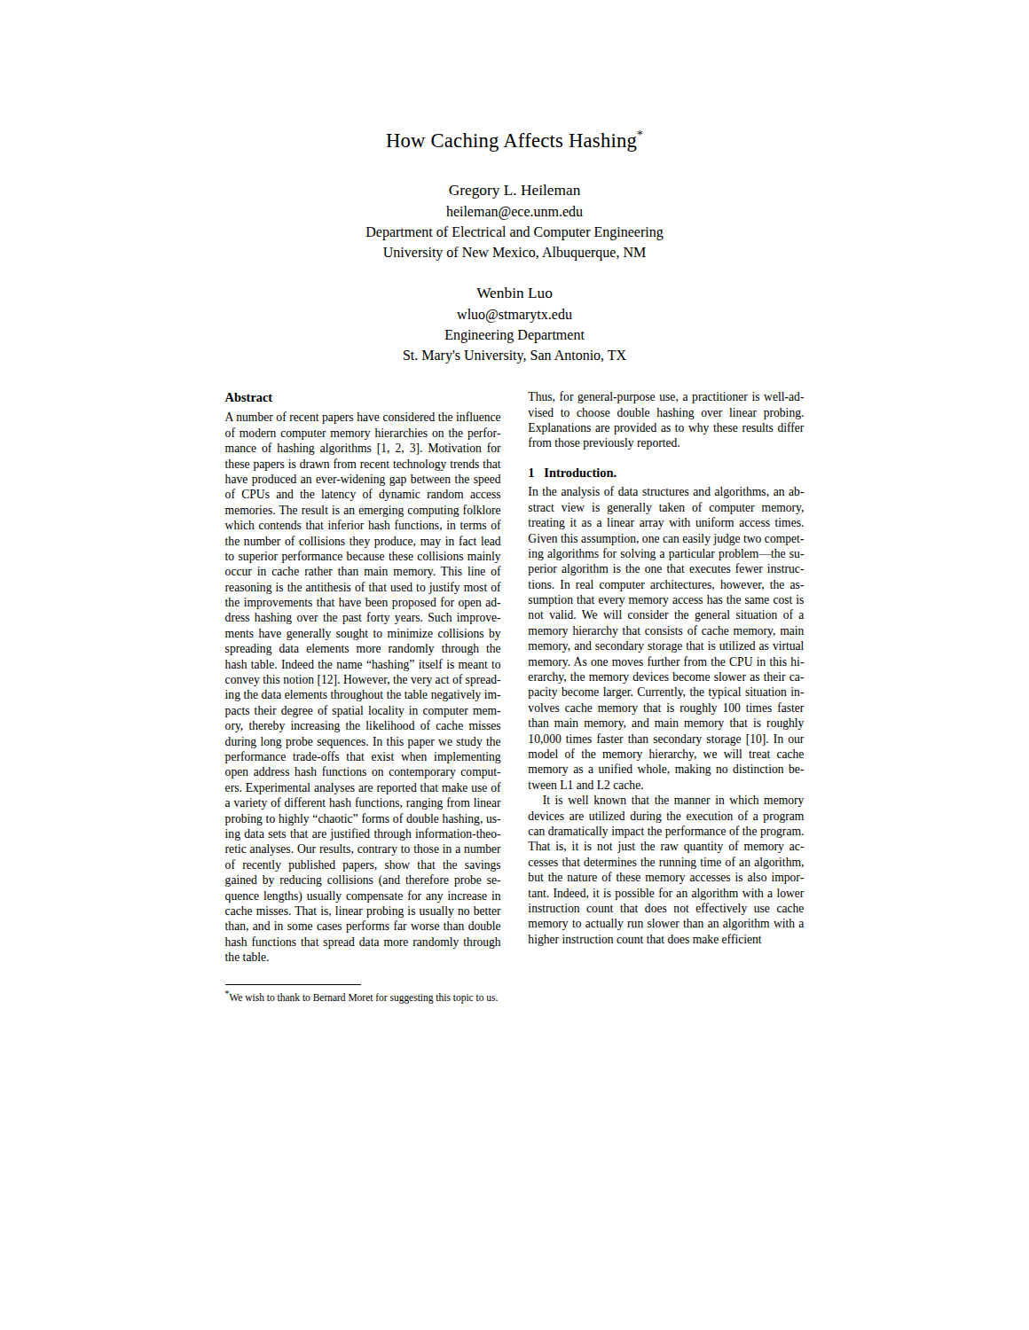How Caching Affects Hashing*
Gregory L. Heileman
heileman@ece.unm.edu
Department of Electrical and Computer Engineering
University of New Mexico, Albuquerque, NM
Wenbin Luo
wluo@stmarytx.edu
Engineering Department
St. Mary's University, San Antonio, TX
Abstract
A number of recent papers have considered the influence of modern computer memory hierarchies on the performance of hashing algorithms [1, 2, 3]. Motivation for these papers is drawn from recent technology trends that have produced an ever-widening gap between the speed of CPUs and the latency of dynamic random access memories. The result is an emerging computing folklore which contends that inferior hash functions, in terms of the number of collisions they produce, may in fact lead to superior performance because these collisions mainly occur in cache rather than main memory. This line of reasoning is the antithesis of that used to justify most of the improvements that have been proposed for open address hashing over the past forty years. Such improvements have generally sought to minimize collisions by spreading data elements more randomly through the hash table. Indeed the name “hashing” itself is meant to convey this notion [12]. However, the very act of spreading the data elements throughout the table negatively impacts their degree of spatial locality in computer memory, thereby increasing the likelihood of cache misses during long probe sequences. In this paper we study the performance trade-offs that exist when implementing open address hash functions on contemporary computers. Experimental analyses are reported that make use of a variety of different hash functions, ranging from linear probing to highly “chaotic” forms of double hashing, using data sets that are justified through information-theoretic analyses. Our results, contrary to those in a number of recently published papers, show that the savings gained by reducing collisions (and therefore probe sequence lengths) usually compensate for any increase in cache misses. That is, linear probing is usually no better than, and in some cases performs far worse than double hash functions that spread data more randomly through the table.
*We wish to thank to Bernard Moret for suggesting this topic to us.
Thus, for general-purpose use, a practitioner is well-advised to choose double hashing over linear probing. Explanations are provided as to why these results differ from those previously reported.
1 Introduction.
In the analysis of data structures and algorithms, an abstract view is generally taken of computer memory, treating it as a linear array with uniform access times. Given this assumption, one can easily judge two competing algorithms for solving a particular problem—the superior algorithm is the one that executes fewer instructions. In real computer architectures, however, the assumption that every memory access has the same cost is not valid. We will consider the general situation of a memory hierarchy that consists of cache memory, main memory, and secondary storage that is utilized as virtual memory. As one moves further from the CPU in this hierarchy, the memory devices become slower as their capacity become larger. Currently, the typical situation involves cache memory that is roughly 100 times faster than main memory, and main memory that is roughly 10,000 times faster than secondary storage [10]. In our model of the memory hierarchy, we will treat cache memory as a unified whole, making no distinction between L1 and L2 cache.
It is well known that the manner in which memory devices are utilized during the execution of a program can dramatically impact the performance of the program. That is, it is not just the raw quantity of memory accesses that determines the running time of an algorithm, but the nature of these memory accesses is also important. Indeed, it is possible for an algorithm with a lower instruction count that does not effectively use cache memory to actually run slower than an algorithm with a higher instruction count that does make efficient